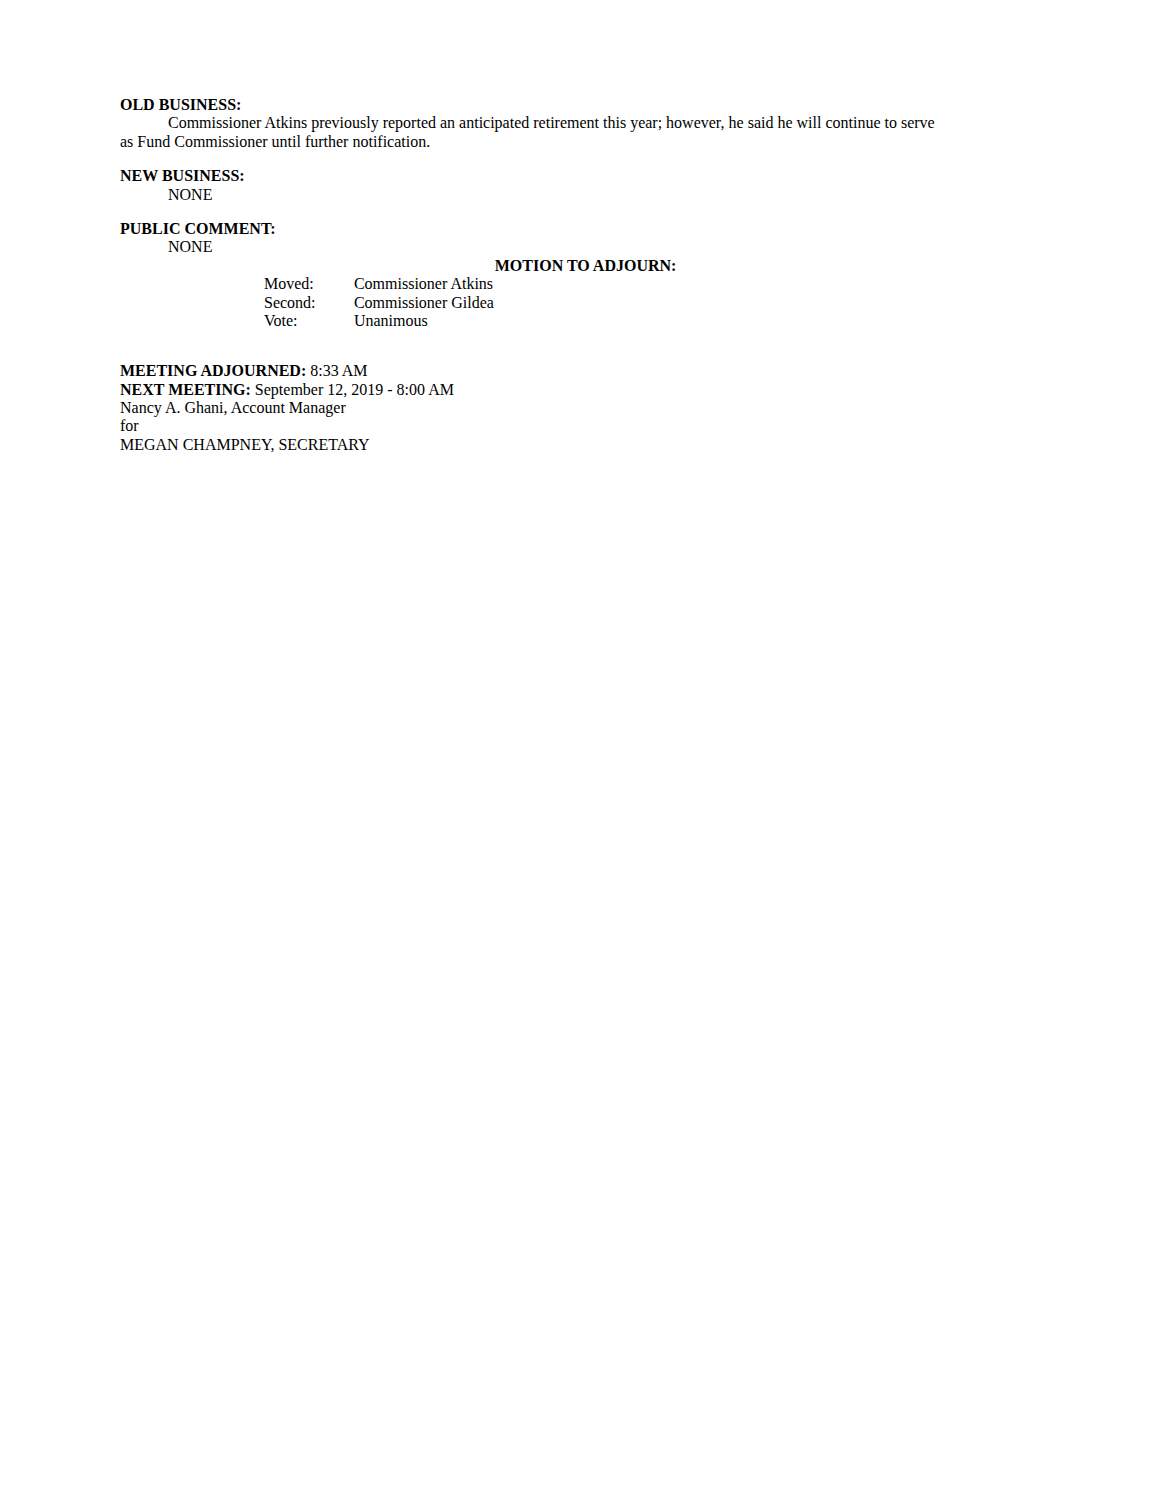OLD BUSINESS:
Commissioner Atkins previously reported an anticipated retirement this year; however, he said he will continue to serve as Fund Commissioner until further notification.
NEW BUSINESS:
NONE
PUBLIC COMMENT:
NONE
MOTION TO ADJOURN:
| Moved: | Commissioner Atkins |
| Second: | Commissioner Gildea |
| Vote: | Unanimous |
MEETING ADJOURNED: 8:33 AM
NEXT MEETING: September 12, 2019 - 8:00 AM
Nancy A. Ghani, Account Manager
for
MEGAN CHAMPNEY, SECRETARY